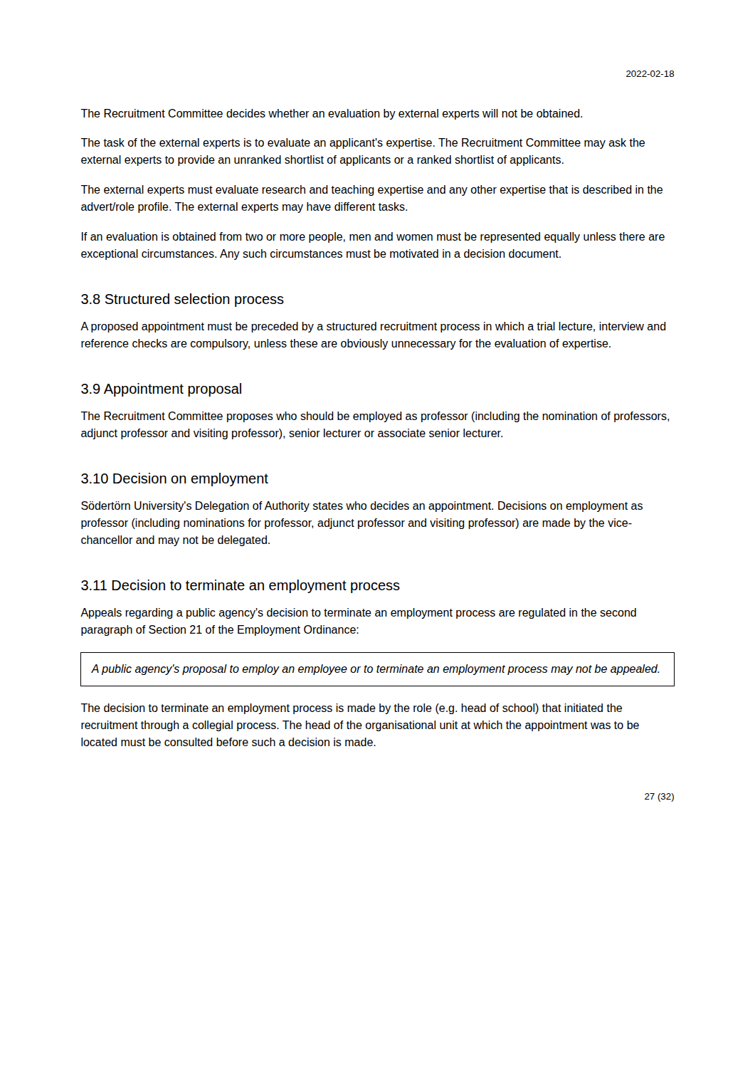2022-02-18
The Recruitment Committee decides whether an evaluation by external experts will not be obtained.
The task of the external experts is to evaluate an applicant's expertise. The Recruitment Committee may ask the external experts to provide an unranked shortlist of applicants or a ranked shortlist of applicants.
The external experts must evaluate research and teaching expertise and any other expertise that is described in the advert/role profile. The external experts may have different tasks.
If an evaluation is obtained from two or more people, men and women must be represented equally unless there are exceptional circumstances. Any such circumstances must be motivated in a decision document.
3.8 Structured selection process
A proposed appointment must be preceded by a structured recruitment process in which a trial lecture, interview and reference checks are compulsory, unless these are obviously unnecessary for the evaluation of expertise.
3.9 Appointment proposal
The Recruitment Committee proposes who should be employed as professor (including the nomination of professors, adjunct professor and visiting professor), senior lecturer or associate senior lecturer.
3.10 Decision on employment
Södertörn University's Delegation of Authority states who decides an appointment. Decisions on employment as professor (including nominations for professor, adjunct professor and visiting professor) are made by the vice-chancellor and may not be delegated.
3.11 Decision to terminate an employment process
Appeals regarding a public agency's decision to terminate an employment process are regulated in the second paragraph of Section 21 of the Employment Ordinance:
A public agency's proposal to employ an employee or to terminate an employment process may not be appealed.
The decision to terminate an employment process is made by the role (e.g. head of school) that initiated the recruitment through a collegial process. The head of the organisational unit at which the appointment was to be located must be consulted before such a decision is made.
27 (32)